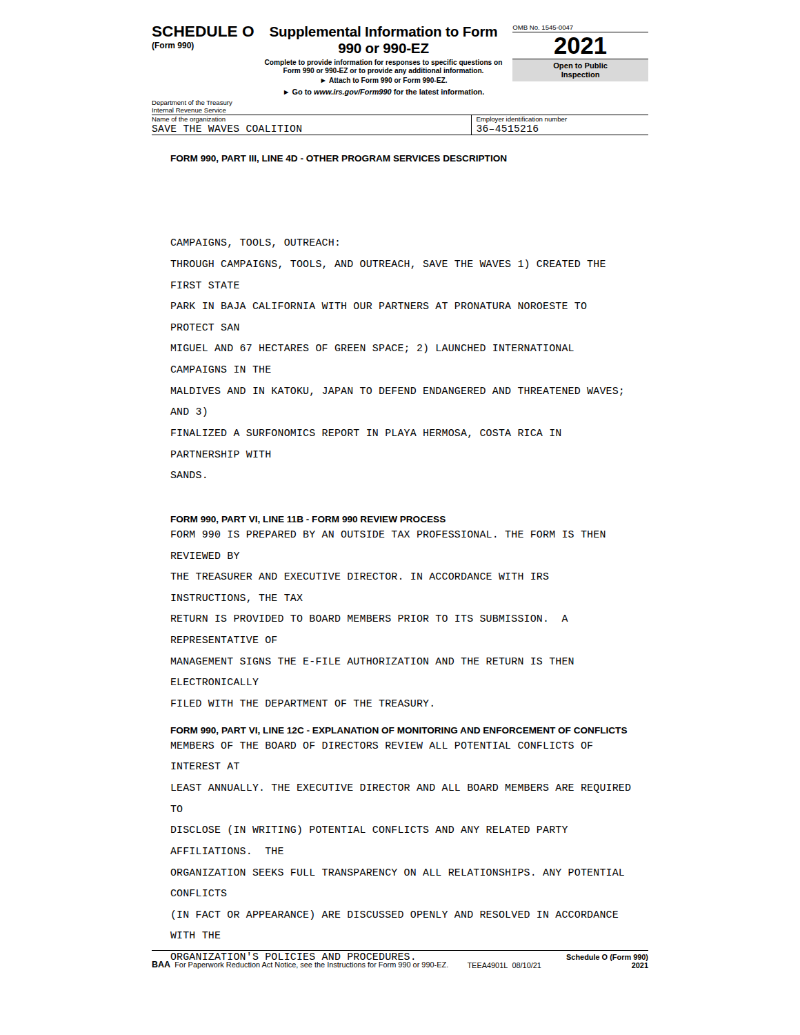| SCHEDULE O (Form 990) | Supplemental Information to Form 990 or 990-EZ Complete to provide information for responses to specific questions on Form 990 or 990-EZ or to provide any additional information. ► Attach to Form 990 or Form 990-EZ. ► Go to www.irs.gov/Form990 for the latest information. | OMB No. 1545-0047 2021 Open to Public Inspection |
| Department of the Treasury Internal Revenue Service | | |
| Name of the organization SAVE THE WAVES COALITION | Employer identification number 36–4515216 |
FORM 990, PART III, LINE 4D - OTHER PROGRAM SERVICES DESCRIPTION
CAMPAIGNS, TOOLS, OUTREACH:
THROUGH CAMPAIGNS, TOOLS, AND OUTREACH, SAVE THE WAVES 1) CREATED THE FIRST STATE
PARK IN BAJA CALIFORNIA WITH OUR PARTNERS AT PRONATURA NOROESTE TO PROTECT SAN
MIGUEL AND 67 HECTARES OF GREEN SPACE; 2) LAUNCHED INTERNATIONAL CAMPAIGNS IN THE
MALDIVES AND IN KATOKU, JAPAN TO DEFEND ENDANGERED AND THREATENED WAVES; AND 3)
FINALIZED A SURFONOMICS REPORT IN PLAYA HERMOSA, COSTA RICA IN PARTNERSHIP WITH
SANDS.
FORM 990, PART VI, LINE 11B - FORM 990 REVIEW PROCESS
FORM 990 IS PREPARED BY AN OUTSIDE TAX PROFESSIONAL. THE FORM IS THEN REVIEWED BY
THE TREASURER AND EXECUTIVE DIRECTOR. IN ACCORDANCE WITH IRS INSTRUCTIONS, THE TAX
RETURN IS PROVIDED TO BOARD MEMBERS PRIOR TO ITS SUBMISSION. A REPRESENTATIVE OF
MANAGEMENT SIGNS THE E-FILE AUTHORIZATION AND THE RETURN IS THEN ELECTRONICALLY
FILED WITH THE DEPARTMENT OF THE TREASURY.
FORM 990, PART VI, LINE 12C - EXPLANATION OF MONITORING AND ENFORCEMENT OF CONFLICTS
MEMBERS OF THE BOARD OF DIRECTORS REVIEW ALL POTENTIAL CONFLICTS OF INTEREST AT
LEAST ANNUALLY. THE EXECUTIVE DIRECTOR AND ALL BOARD MEMBERS ARE REQUIRED TO
DISCLOSE (IN WRITING) POTENTIAL CONFLICTS AND ANY RELATED PARTY AFFILIATIONS. THE
ORGANIZATION SEEKS FULL TRANSPARENCY ON ALL RELATIONSHIPS. ANY POTENTIAL CONFLICTS
(IN FACT OR APPEARANCE) ARE DISCUSSED OPENLY AND RESOLVED IN ACCORDANCE WITH THE
ORGANIZATION'S POLICIES AND PROCEDURES.
| BAA For Paperwork Reduction Act Notice, see the Instructions for Form 990 or 990-EZ. | TEEA4901L 08/10/21 | Schedule O (Form 990) 2021 |